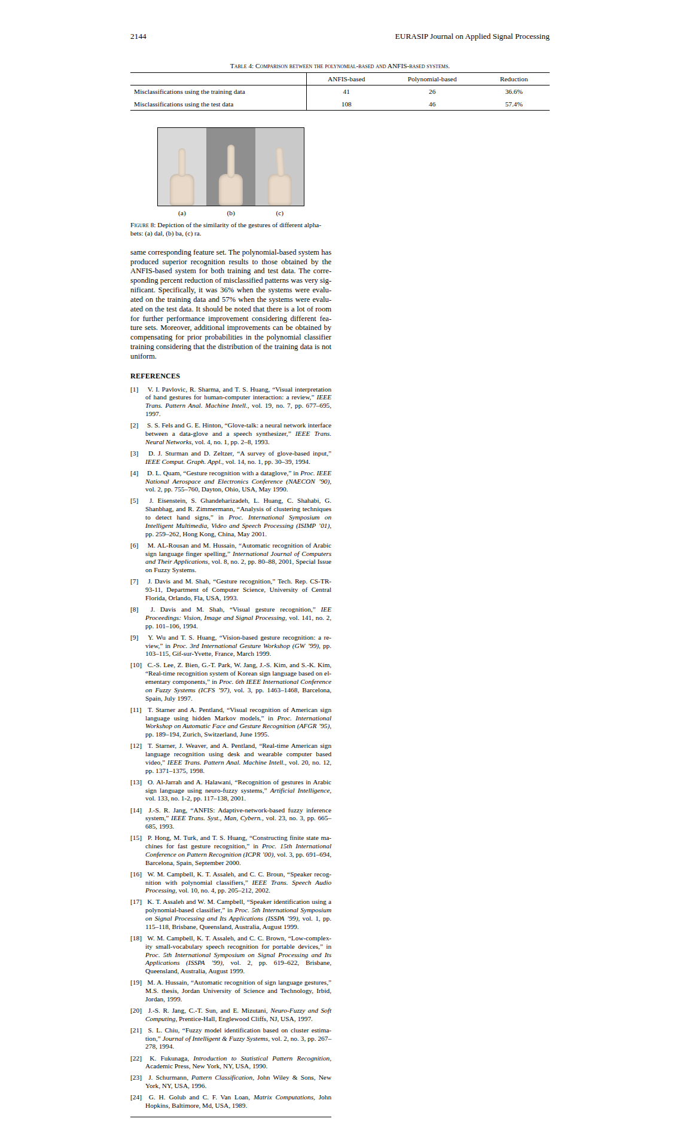2144
EURASIP Journal on Applied Signal Processing
Table 4: Comparison between the polynomial-based and ANFIS-based systems.
| | ANFIS-based | Polynomial-based | Reduction |
| --- | --- | --- | --- |
| Misclassifications using the training data | 41 | 26 | 36.6% |
| Misclassifications using the test data | 108 | 46 | 57.4% |
(a) (b) (c)
Figure 8: Depiction of the similarity of the gestures of different alphabets: (a) dal, (b) ba, (c) ra.
same corresponding feature set. The polynomial-based system has produced superior recognition results to those obtained by the ANFIS-based system for both training and test data. The corresponding percent reduction of misclassified patterns was very significant. Specifically, it was 36% when the systems were evaluated on the training data and 57% when the systems were evaluated on the test data. It should be noted that there is a lot of room for further performance improvement considering different feature sets. Moreover, additional improvements can be obtained by compensating for prior probabilities in the polynomial classifier training considering that the distribution of the training data is not uniform.
REFERENCES
[1] V. I. Pavlovic, R. Sharma, and T. S. Huang, “Visual interpretation of hand gestures for human-computer interaction: a review,” IEEE Trans. Pattern Anal. Machine Intell., vol. 19, no. 7, pp. 677–695, 1997.
[2] S. S. Fels and G. E. Hinton, “Glove-talk: a neural network interface between a data-glove and a speech synthesizer,” IEEE Trans. Neural Networks, vol. 4, no. 1, pp. 2–8, 1993.
[3] D. J. Sturman and D. Zeltzer, “A survey of glove-based input,” IEEE Comput. Graph. Appl., vol. 14, no. 1, pp. 30–39, 1994.
[4] D. L. Quam, “Gesture recognition with a dataglove,” in Proc. IEEE National Aerospace and Electronics Conference (NAECON ’90), vol. 2, pp. 755–760, Dayton, Ohio, USA, May 1990.
[5] J. Eisenstein, S. Ghandeharizadeh, L. Huang, C. Shahabi, G. Shanbhag, and R. Zimmermann, “Analysis of clustering techniques to detect hand signs,” in Proc. International Symposium on Intelligent Multimedia, Video and Speech Processing (ISIMP ’01), pp. 259–262, Hong Kong, China, May 2001.
[6] M. AL-Rousan and M. Hussain, “Automatic recognition of Arabic sign language finger spelling,” International Journal of Computers and Their Applications, vol. 8, no. 2, pp. 80–88, 2001, Special Issue on Fuzzy Systems.
[7] J. Davis and M. Shah, “Gesture recognition,” Tech. Rep. CS-TR-93-11, Department of Computer Science, University of Central Florida, Orlando, Fla, USA, 1993.
[8] J. Davis and M. Shah, “Visual gesture recognition,” IEE Proceedings: Vision, Image and Signal Processing, vol. 141, no. 2, pp. 101–106, 1994.
[9] Y. Wu and T. S. Huang, “Vision-based gesture recognition: a review,” in Proc. 3rd International Gesture Workshop (GW ’99), pp. 103–115, Gif-sur-Yvette, France, March 1999.
[10] C.-S. Lee, Z. Bien, G.-T. Park, W. Jang, J.-S. Kim, and S.-K. Kim, “Real-time recognition system of Korean sign language based on elementary components,” in Proc. 6th IEEE International Conference on Fuzzy Systems (ICFS ’97), vol. 3, pp. 1463–1468, Barcelona, Spain, July 1997.
[11] T. Starner and A. Pentland, “Visual recognition of American sign language using hidden Markov models,” in Proc. International Workshop on Automatic Face and Gesture Recognition (AFGR ’95), pp. 189–194, Zurich, Switzerland, June 1995.
[12] T. Starner, J. Weaver, and A. Pentland, “Real-time American sign language recognition using desk and wearable computer based video,” IEEE Trans. Pattern Anal. Machine Intell., vol. 20, no. 12, pp. 1371–1375, 1998.
[13] O. Al-Jarrah and A. Halawani, “Recognition of gestures in Arabic sign language using neuro-fuzzy systems,” Artificial Intelligence, vol. 133, no. 1-2, pp. 117–138, 2001.
[14] J.-S. R. Jang, “ANFIS: Adaptive-network-based fuzzy inference system,” IEEE Trans. Syst., Man, Cybern., vol. 23, no. 3, pp. 665–685, 1993.
[15] P. Hong, M. Turk, and T. S. Huang, “Constructing finite state machines for fast gesture recognition,” in Proc. 15th International Conference on Pattern Recognition (ICPR ’00), vol. 3, pp. 691–694, Barcelona, Spain, September 2000.
[16] W. M. Campbell, K. T. Assaleh, and C. C. Broun, “Speaker recognition with polynomial classifiers,” IEEE Trans. Speech Audio Processing, vol. 10, no. 4, pp. 205–212, 2002.
[17] K. T. Assaleh and W. M. Campbell, “Speaker identification using a polynomial-based classifier,” in Proc. 5th International Symposium on Signal Processing and Its Applications (ISSPA ’99), vol. 1, pp. 115–118, Brisbane, Queensland, Australia, August 1999.
[18] W. M. Campbell, K. T. Assaleh, and C. C. Brown, “Low-complexity small-vocabulary speech recognition for portable devices,” in Proc. 5th International Symposium on Signal Processing and Its Applications (ISSPA ’99), vol. 2, pp. 619–622, Brisbane, Queensland, Australia, August 1999.
[19] M. A. Hussain, “Automatic recognition of sign language gestures,” M.S. thesis, Jordan University of Science and Technology, Irbid, Jordan, 1999.
[20] J.-S. R. Jang, C.-T. Sun, and E. Mizutani, Neuro-Fuzzy and Soft Computing, Prentice-Hall, Englewood Cliffs, NJ, USA, 1997.
[21] S. L. Chiu, “Fuzzy model identification based on cluster estimation,” Journal of Intelligent & Fuzzy Systems, vol. 2, no. 3, pp. 267–278, 1994.
[22] K. Fukunaga, Introduction to Statistical Pattern Recognition, Academic Press, New York, NY, USA, 1990.
[23] J. Schurmann, Pattern Classification, John Wiley & Sons, New York, NY, USA, 1996.
[24] G. H. Golub and C. F. Van Loan, Matrix Computations, John Hopkins, Baltimore, Md, USA, 1989.